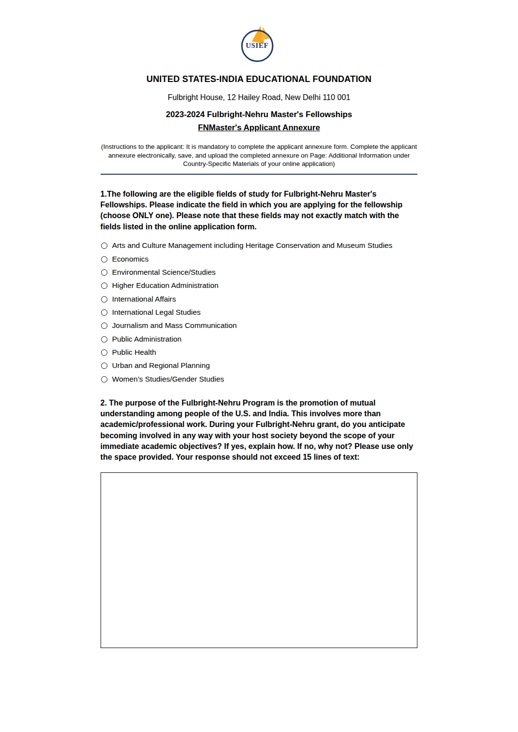USIEF
UNITED STATES-INDIA EDUCATIONAL FOUNDATION
Fulbright House, 12 Hailey Road, New Delhi 110 001
2023-2024 Fulbright-Nehru Master's Fellowships
FNMaster's Applicant Annexure
(Instructions to the applicant: It is mandatory to complete the applicant annexure form. Complete the applicant annexure electronically, save, and upload the completed annexure on Page: Additional Information under Country-Specific Materials of your online application)
1.The following are the eligible fields of study for Fulbright-Nehru Master's Fellowships. Please indicate the field in which you are applying for the fellowship (choose ONLY one). Please note that these fields may not exactly match with the fields listed in the online application form.
Arts and Culture Management including Heritage Conservation and Museum Studies
Economics
Environmental Science/Studies
Higher Education Administration
International Affairs
International Legal Studies
Journalism and Mass Communication
Public Administration
Public Health
Urban and Regional Planning
Women’s Studies/Gender Studies
2. The purpose of the Fulbright-Nehru Program is the promotion of mutual understanding among people of the U.S. and India. This involves more than academic/professional work. During your Fulbright-Nehru grant, do you anticipate becoming involved in any way with your host society beyond the scope of your immediate academic objectives? If yes, explain how. If no, why not? Please use only the space provided. Your response should not exceed 15 lines of text: